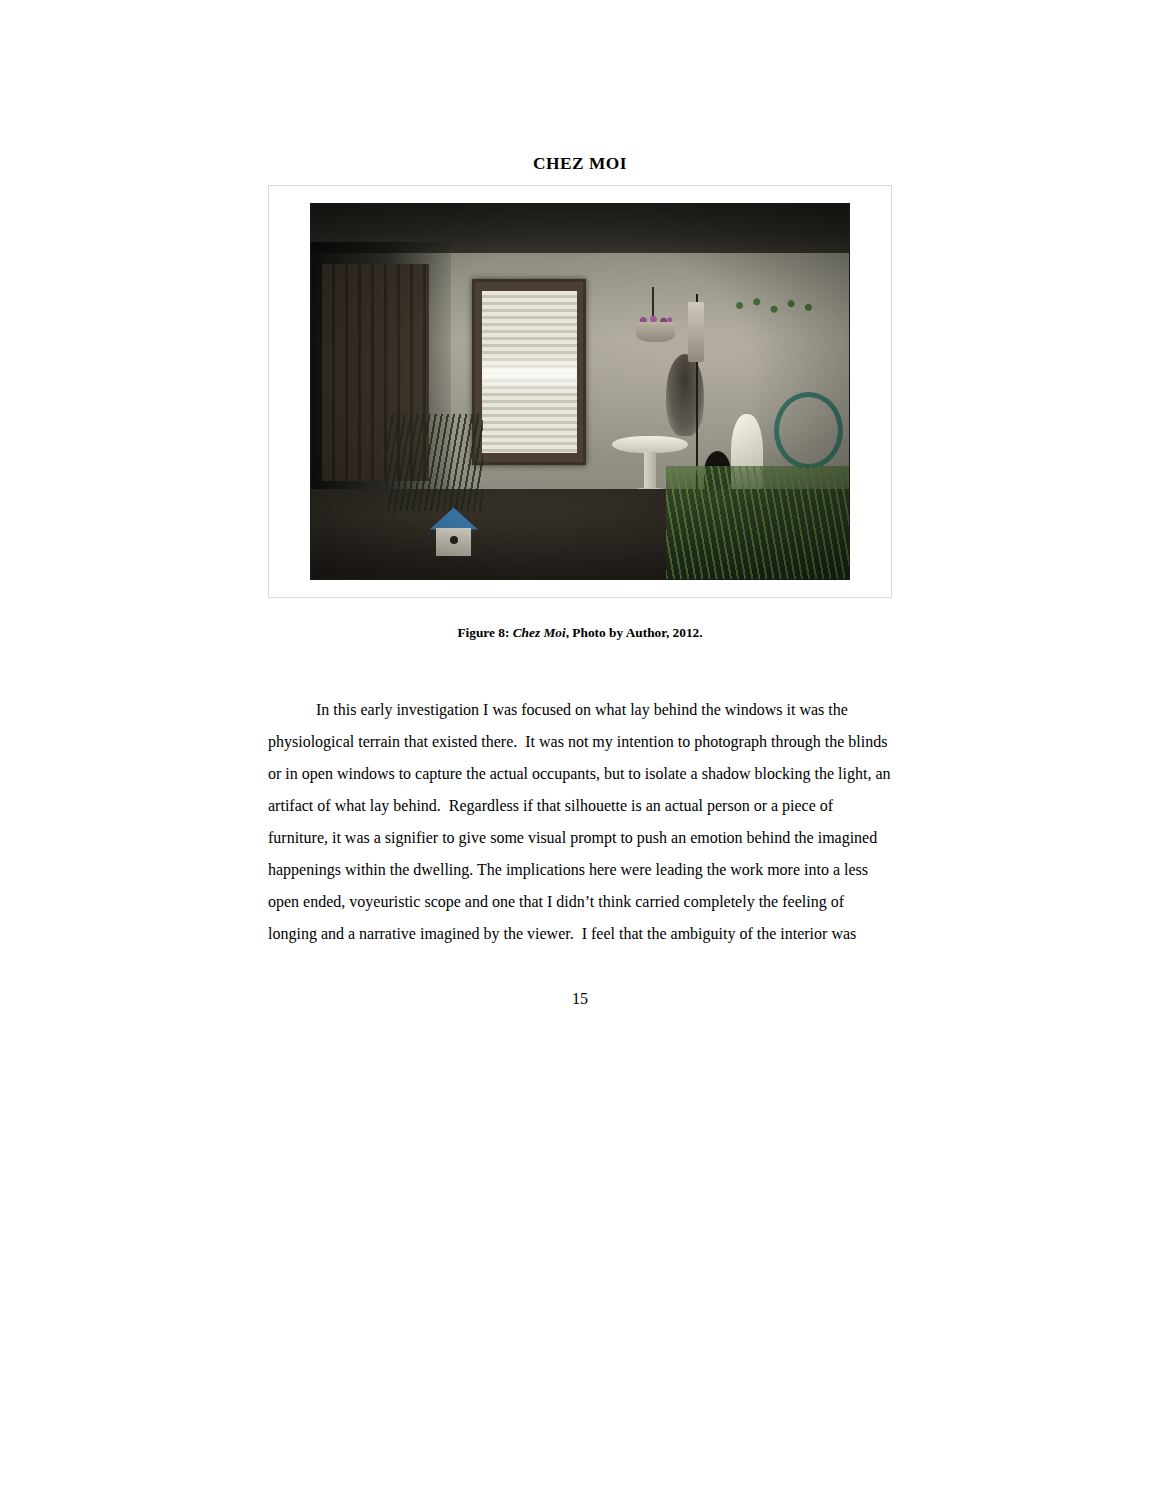Chez Moi
Figure 8: Chez Moi, Photo by Author, 2012.
In this early investigation I was focused on what lay behind the windows it was the physiological terrain that existed there. It was not my intention to photograph through the blinds or in open windows to capture the actual occupants, but to isolate a shadow blocking the light, an artifact of what lay behind. Regardless if that silhouette is an actual person or a piece of furniture, it was a signifier to give some visual prompt to push an emotion behind the imagined happenings within the dwelling. The implications here were leading the work more into a less open ended, voyeuristic scope and one that I didn’t think carried completely the feeling of longing and a narrative imagined by the viewer. I feel that the ambiguity of the interior was
15